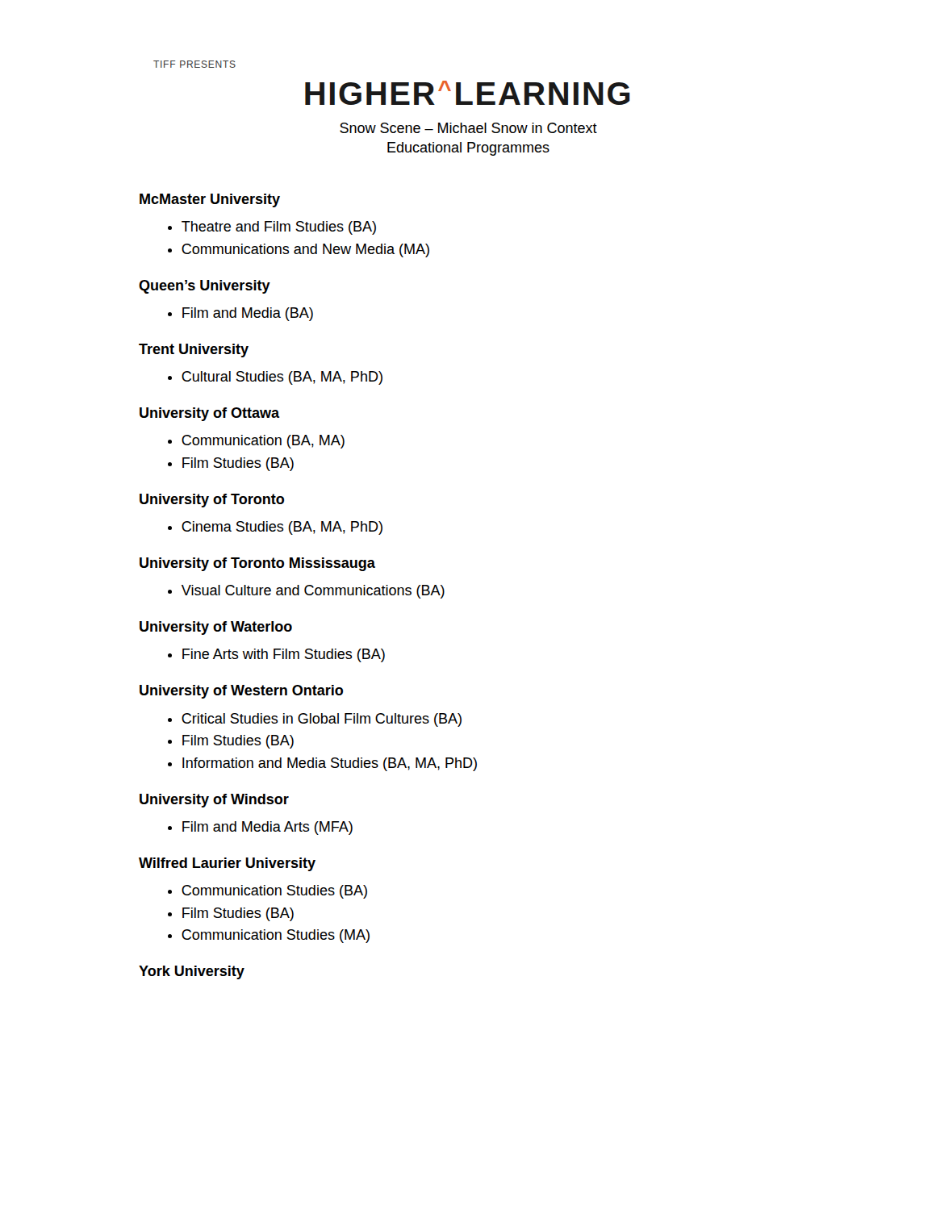TIFF PRESENTS HIGHER^LEARNING
Snow Scene – Michael Snow in Context Educational Programmes
McMaster University
Theatre and Film Studies (BA)
Communications and New Media (MA)
Queen’s University
Film and Media (BA)
Trent University
Cultural Studies (BA, MA, PhD)
University of Ottawa
Communication (BA, MA)
Film Studies (BA)
University of Toronto
Cinema Studies (BA, MA, PhD)
University of Toronto Mississauga
Visual Culture and Communications (BA)
University of Waterloo
Fine Arts with Film Studies (BA)
University of Western Ontario
Critical Studies in Global Film Cultures (BA)
Film Studies (BA)
Information and Media Studies (BA, MA, PhD)
University of Windsor
Film and Media Arts (MFA)
Wilfred Laurier University
Communication Studies (BA)
Film Studies (BA)
Communication Studies (MA)
York University